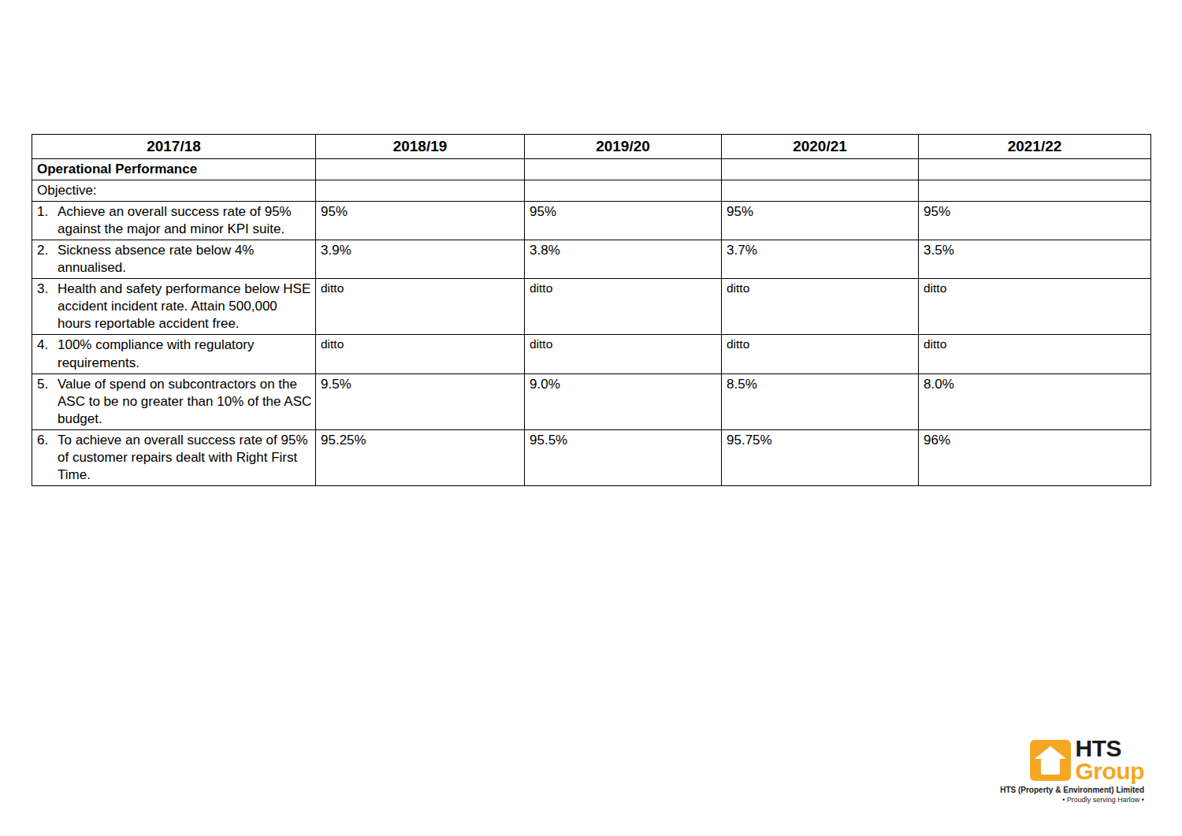| 2017/18 | 2018/19 | 2019/20 | 2020/21 | 2021/22 |
| --- | --- | --- | --- | --- |
| Operational Performance | | | | |
| Objective: | | | | |
| 1. Achieve an overall success rate of 95% against the major and minor KPI suite. | 95% | 95% | 95% | 95% |
| 2. Sickness absence rate below 4% annualised. | 3.9% | 3.8% | 3.7% | 3.5% |
| 3. Health and safety performance below HSE accident incident rate. Attain 500,000 hours reportable accident free. | ditto | ditto | ditto | ditto |
| 4. 100% compliance with regulatory requirements. | ditto | ditto | ditto | ditto |
| 5. Value of spend on subcontractors on the ASC to be no greater than 10% of the ASC budget. | 9.5% | 9.0% | 8.5% | 8.0% |
| 6. To achieve an overall success rate of 95% of customer repairs dealt with Right First Time. | 95.25% | 95.5% | 95.75% | 96% |
HTS
Group
HTS (Property & Environment) Limited
• Proudly serving Harlow •